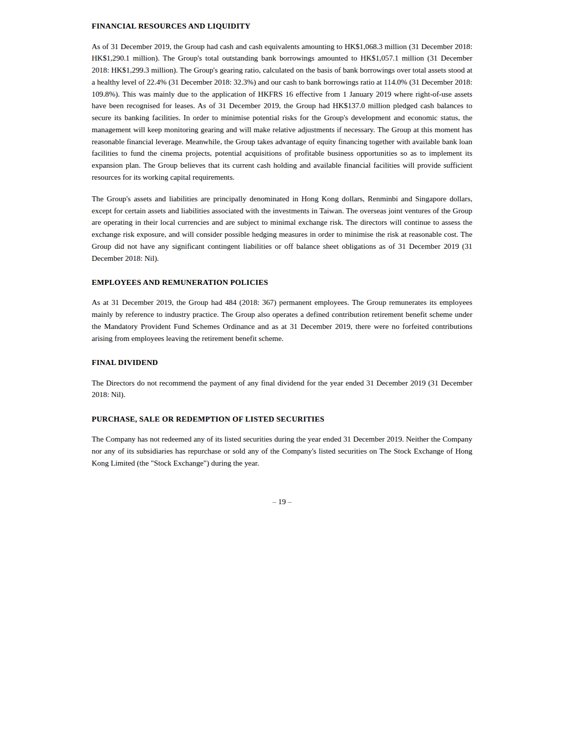FINANCIAL RESOURCES AND LIQUIDITY
As of 31 December 2019, the Group had cash and cash equivalents amounting to HK$1,068.3 million (31 December 2018: HK$1,290.1 million). The Group's total outstanding bank borrowings amounted to HK$1,057.1 million (31 December 2018: HK$1,299.3 million). The Group's gearing ratio, calculated on the basis of bank borrowings over total assets stood at a healthy level of 22.4% (31 December 2018: 32.3%) and our cash to bank borrowings ratio at 114.0% (31 December 2018: 109.8%). This was mainly due to the application of HKFRS 16 effective from 1 January 2019 where right-of-use assets have been recognised for leases. As of 31 December 2019, the Group had HK$137.0 million pledged cash balances to secure its banking facilities. In order to minimise potential risks for the Group's development and economic status, the management will keep monitoring gearing and will make relative adjustments if necessary. The Group at this moment has reasonable financial leverage. Meanwhile, the Group takes advantage of equity financing together with available bank loan facilities to fund the cinema projects, potential acquisitions of profitable business opportunities so as to implement its expansion plan. The Group believes that its current cash holding and available financial facilities will provide sufficient resources for its working capital requirements.
The Group's assets and liabilities are principally denominated in Hong Kong dollars, Renminbi and Singapore dollars, except for certain assets and liabilities associated with the investments in Taiwan. The overseas joint ventures of the Group are operating in their local currencies and are subject to minimal exchange risk. The directors will continue to assess the exchange risk exposure, and will consider possible hedging measures in order to minimise the risk at reasonable cost. The Group did not have any significant contingent liabilities or off balance sheet obligations as of 31 December 2019 (31 December 2018: Nil).
EMPLOYEES AND REMUNERATION POLICIES
As at 31 December 2019, the Group had 484 (2018: 367) permanent employees. The Group remunerates its employees mainly by reference to industry practice. The Group also operates a defined contribution retirement benefit scheme under the Mandatory Provident Fund Schemes Ordinance and as at 31 December 2019, there were no forfeited contributions arising from employees leaving the retirement benefit scheme.
FINAL DIVIDEND
The Directors do not recommend the payment of any final dividend for the year ended 31 December 2019 (31 December 2018: Nil).
PURCHASE, SALE OR REDEMPTION OF LISTED SECURITIES
The Company has not redeemed any of its listed securities during the year ended 31 December 2019. Neither the Company nor any of its subsidiaries has repurchase or sold any of the Company's listed securities on The Stock Exchange of Hong Kong Limited (the "Stock Exchange") during the year.
– 19 –